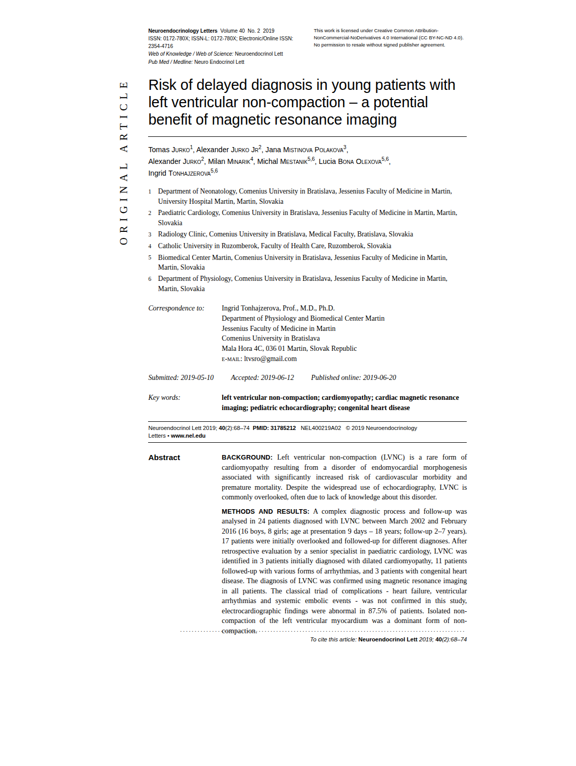ORIGINAL ARTICLE
Neuroendocrinology Letters Volume 40 No. 2 2019
ISSN: 0172-780X; ISSN-L: 0172-780X; Electronic/Online ISSN: 2354-4716
Web of Knowledge / Web of Science: Neuroendocrinol Lett
Pub Med / Medline: Neuro Endocrinol Lett
This work is licensed under Creative Common Attribution-
NonCommercial-NoDerivatives 4.0 International (CC BY-NC-ND 4.0).
No permission to resale without signed publisher agreement.
Risk of delayed diagnosis in young patients with left ventricular non-compaction – a potential benefit of magnetic resonance imaging
Tomas Jurko1, Alexander Jurko Jr2, Jana Mistinova Polakova3,
Alexander Jurko2, Milan Minarik4, Michal Mestanik5,6, Lucia Bona Olexova5,6,
Ingrid Tonhajzerova5,6
1 Department of Neonatology, Comenius University in Bratislava, Jessenius Faculty of Medicine in Martin, University Hospital Martin, Martin, Slovakia
2 Paediatric Cardiology, Comenius University in Bratislava, Jessenius Faculty of Medicine in Martin, Martin, Slovakia
3 Radiology Clinic, Comenius University in Bratislava, Medical Faculty, Bratislava, Slovakia
4 Catholic University in Ruzomberok, Faculty of Health Care, Ruzomberok, Slovakia
5 Biomedical Center Martin, Comenius University in Bratislava, Jessenius Faculty of Medicine in Martin, Martin, Slovakia
6 Department of Physiology, Comenius University in Bratislava, Jessenius Faculty of Medicine in Martin, Martin, Slovakia
Correspondence to:
Ingrid Tonhajzerova, Prof., M.D., Ph.D.
Department of Physiology and Biomedical Center Martin
Jessenius Faculty of Medicine in Martin
Comenius University in Bratislava
Mala Hora 4C, 036 01 Martin, Slovak Republic
e-mail: ltvsro@gmail.com
Submitted: 2019-05-10 Accepted: 2019-06-12 Published online: 2019-06-20
Key words:
left ventricular non-compaction; cardiomyopathy; cardiac magnetic resonance imaging; pediatric echocardiography; congenital heart disease
Neuroendocrinol Lett 2019; 40(2):68–74 PMID: 31785212 NEL400219A02 © 2019 Neuroendocrinology Letters • www.nel.edu
Abstract
BACKGROUND: Left ventricular non-compaction (LVNC) is a rare form of cardiomyopathy resulting from a disorder of endomyocardial morphogenesis associated with significantly increased risk of cardiovascular morbidity and premature mortality. Despite the widespread use of echocardiography, LVNC is commonly overlooked, often due to lack of knowledge about this disorder.
METHODS AND RESULTS: A complex diagnostic process and follow-up was analysed in 24 patients diagnosed with LVNC between March 2002 and February 2016 (16 boys, 8 girls; age at presentation 9 days – 18 years; follow-up 2–7 years). 17 patients were initially overlooked and followed-up for different diagnoses. After retrospective evaluation by a senior specialist in paediatric cardiology, LVNC was identified in 3 patients initially diagnosed with dilated cardiomyopathy, 11 patients followed-up with various forms of arrhythmias, and 3 patients with congenital heart disease. The diagnosis of LVNC was confirmed using magnetic resonance imaging in all patients. The classical triad of complications - heart failure, ventricular arrhythmias and systemic embolic events - was not confirmed in this study, electrocardiographic findings were abnormal in 87.5% of patients. Isolated non-compaction of the left ventricular myocardium was a dominant form of non-compaction.
..................................................................................................
To cite this article: Neuroendocrinol Lett 2019; 40(2):68–74